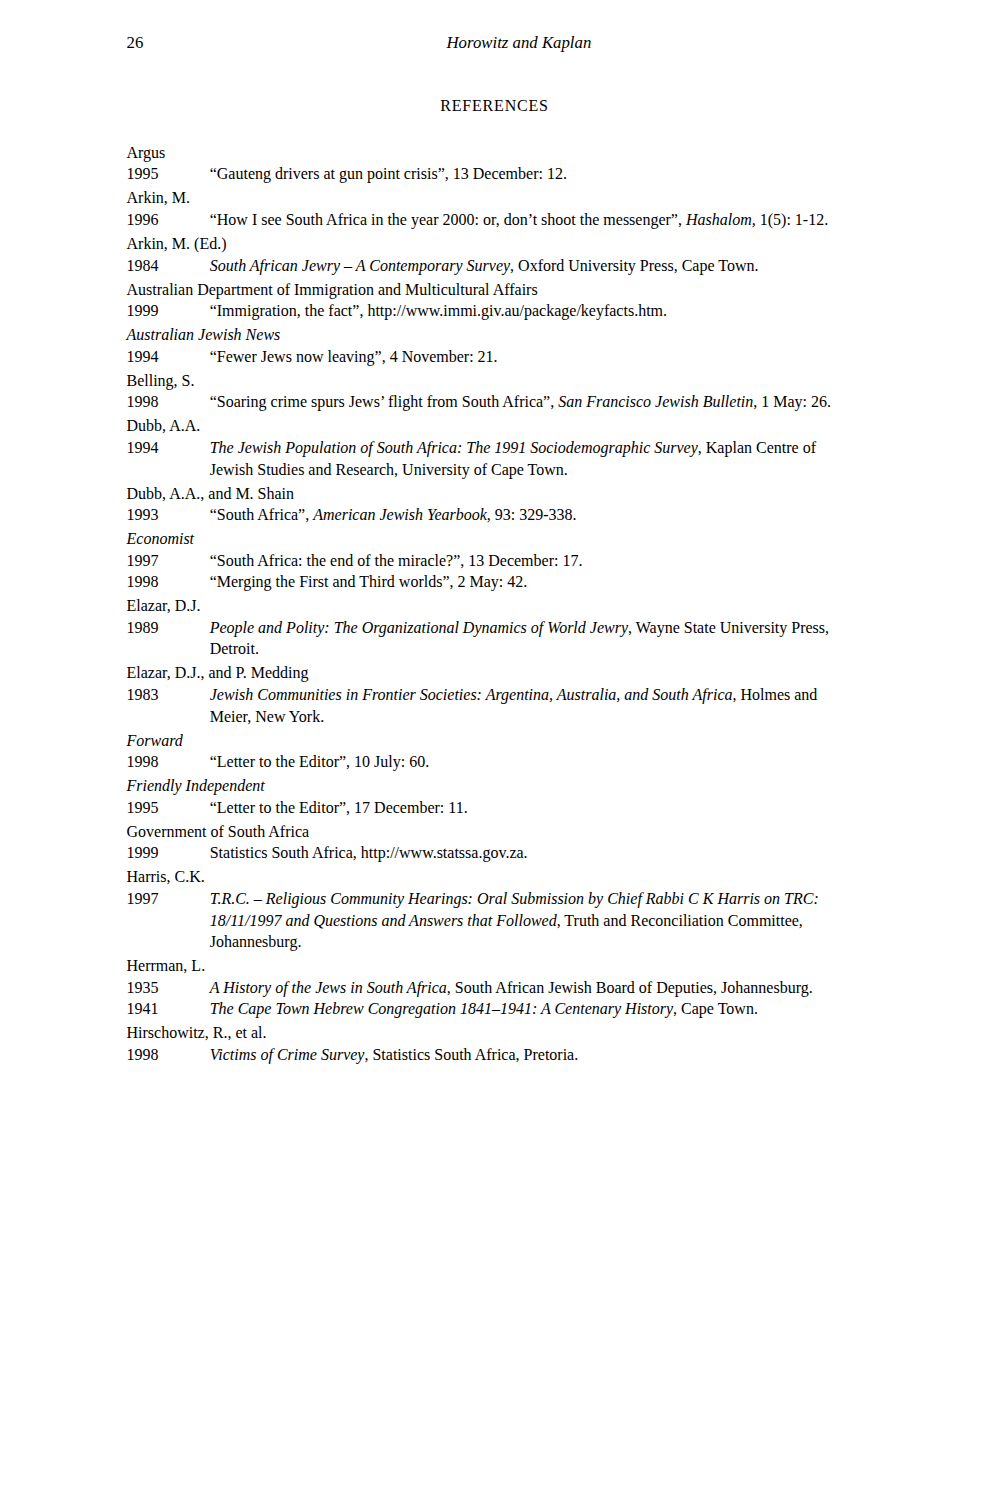26 Horowitz and Kaplan
REFERENCES
Argus
1995“Gauteng drivers at gun point crisis”, 13 December: 12.
Arkin, M.
1996“How I see South Africa in the year 2000: or, don’t shoot the messenger”, Hashalom, 1(5): 1-12.
Arkin, M. (Ed.)
1984 South African Jewry – A Contemporary Survey, Oxford University Press, Cape Town.
Australian Department of Immigration and Multicultural Affairs
1999“Immigration, the fact”, http://www.immi.giv.au/package/keyfacts.htm.
Australian Jewish News
1994“Fewer Jews now leaving”, 4 November: 21.
Belling, S.
1998“Soaring crime spurs Jews’ flight from South Africa”, San Francisco Jewish Bulletin, 1 May: 26.
Dubb, A.A.
1994 The Jewish Population of South Africa: The 1991 Sociodemographic Survey, Kaplan Centre of Jewish Studies and Research, University of Cape Town.
Dubb, A.A., and M. Shain
1993“South Africa”, American Jewish Yearbook, 93: 329-338.
Economist
1997“South Africa: the end of the miracle?”, 13 December: 17.
1998“Merging the First and Third worlds”, 2 May: 42.
Elazar, D.J.
1989 People and Polity: The Organizational Dynamics of World Jewry, Wayne State University Press, Detroit.
Elazar, D.J., and P. Medding
1983 Jewish Communities in Frontier Societies: Argentina, Australia, and South Africa, Holmes and Meier, New York.
Forward
1998“Letter to the Editor”, 10 July: 60.
Friendly Independent
1995“Letter to the Editor”, 17 December: 11.
Government of South Africa
1999 Statistics South Africa, http://www.statssa.gov.za.
Harris, C.K.
1997 T.R.C. – Religious Community Hearings: Oral Submission by Chief Rabbi C K Harris on TRC: 18/11/1997 and Questions and Answers that Followed, Truth and Reconciliation Committee, Johannesburg.
Herrman, L.
1935 A History of the Jews in South Africa, South African Jewish Board of Deputies, Johannesburg.
1941 The Cape Town Hebrew Congregation 1841–1941: A Centenary History, Cape Town.
Hirschowitz, R., et al.
1998 Victims of Crime Survey, Statistics South Africa, Pretoria.